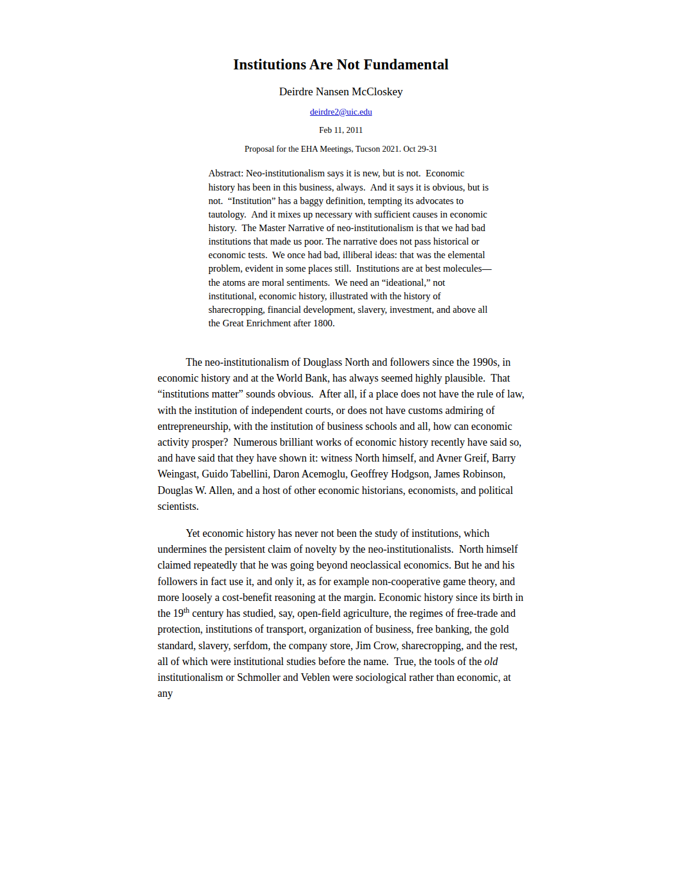Institutions Are Not Fundamental
Deirdre Nansen McCloskey
deirdre2@uic.edu
Feb 11, 2011
Proposal for the EHA Meetings, Tucson 2021. Oct 29-31
Abstract: Neo-institutionalism says it is new, but is not. Economic history has been in this business, always. And it says it is obvious, but is not. “Institution” has a baggy definition, tempting its advocates to tautology. And it mixes up necessary with sufficient causes in economic history. The Master Narrative of neo-institutionalism is that we had bad institutions that made us poor. The narrative does not pass historical or economic tests. We once had bad, illiberal ideas: that was the elemental problem, evident in some places still. Institutions are at best molecules—the atoms are moral sentiments. We need an “ideational,” not institutional, economic history, illustrated with the history of sharecropping, financial development, slavery, investment, and above all the Great Enrichment after 1800.
The neo-institutionalism of Douglass North and followers since the 1990s, in economic history and at the World Bank, has always seemed highly plausible. That “institutions matter” sounds obvious. After all, if a place does not have the rule of law, with the institution of independent courts, or does not have customs admiring of entrepreneurship, with the institution of business schools and all, how can economic activity prosper? Numerous brilliant works of economic history recently have said so, and have said that they have shown it: witness North himself, and Avner Greif, Barry Weingast, Guido Tabellini, Daron Acemoglu, Geoffrey Hodgson, James Robinson, Douglas W. Allen, and a host of other economic historians, economists, and political scientists.
Yet economic history has never not been the study of institutions, which undermines the persistent claim of novelty by the neo-institutionalists. North himself claimed repeatedly that he was going beyond neoclassical economics. But he and his followers in fact use it, and only it, as for example non-cooperative game theory, and more loosely a cost-benefit reasoning at the margin. Economic history since its birth in the 19th century has studied, say, open-field agriculture, the regimes of free-trade and protection, institutions of transport, organization of business, free banking, the gold standard, slavery, serfdom, the company store, Jim Crow, sharecropping, and the rest, all of which were institutional studies before the name. True, the tools of the old institutionalism or Schmoller and Veblen were sociological rather than economic, at any